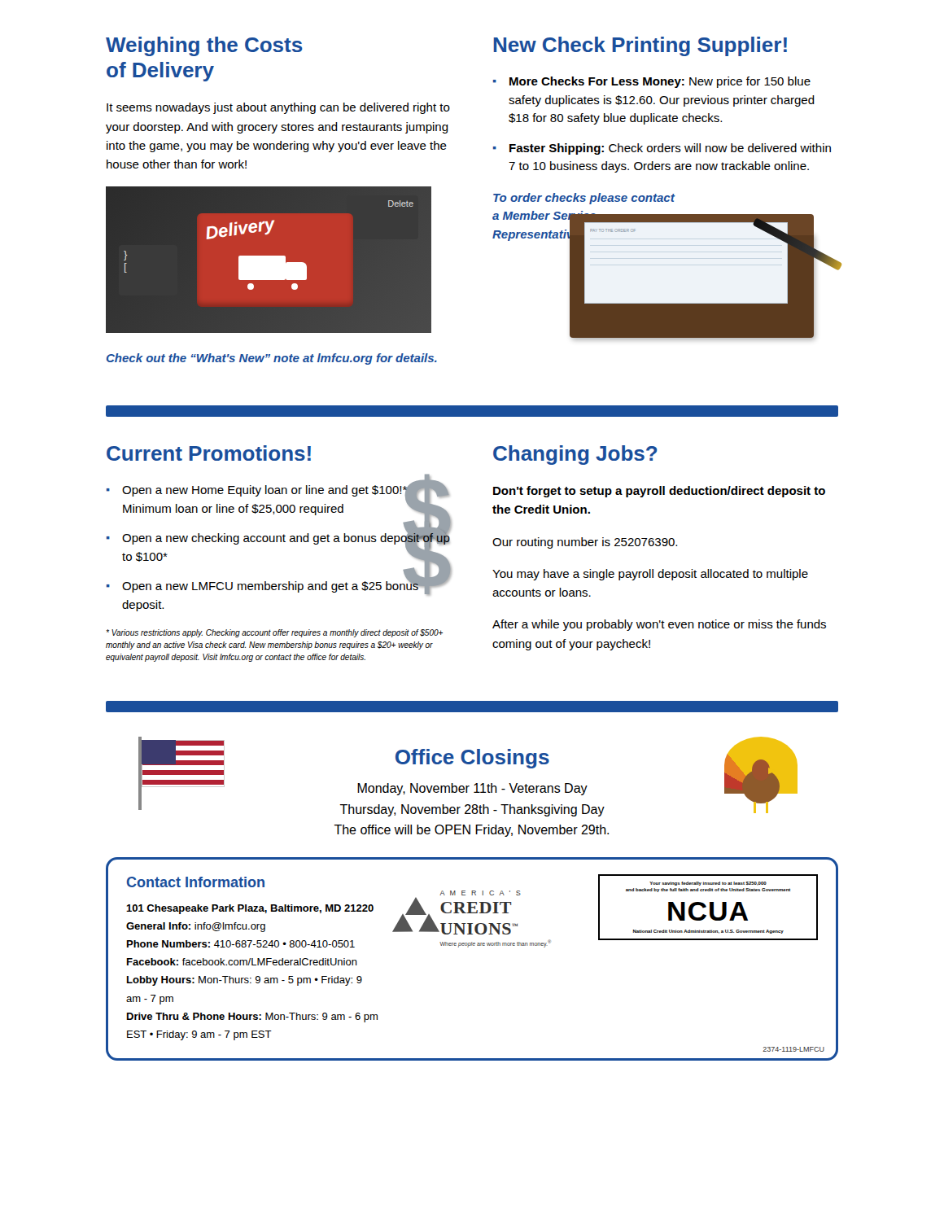Weighing the Costs
of Delivery
It seems nowadays just about anything can be delivered right to your doorstep. And with grocery stores and restaurants jumping into the game, you may be wondering why you'd ever leave the house other than for work!
}
[
Delete
Delivery
Check out the “What's New” note at lmfcu.org for details.
New Check Printing Supplier!
More Checks For Less Money: New price for 150 blue safety duplicates is $12.60. Our previous printer charged $18 for 80 safety blue duplicate checks.
Faster Shipping: Check orders will now be delivered within 7 to 10 business days. Orders are now trackable online.
To order checks please contact
a Member Service
Representative.
PAY TO THE ORDER OF
Current Promotions!
$$
Open a new Home Equity loan or line and get $100!* Minimum loan or line of $25,000 required
Open a new checking account and get a bonus deposit of up to $100*
Open a new LMFCU membership and get a $25 bonus deposit.
* Various restrictions apply. Checking account offer requires a monthly direct deposit of $500+ monthly and an active Visa check card. New membership bonus requires a $20+ weekly or equivalent payroll deposit. Visit lmfcu.org or contact the office for details.
Changing Jobs?
Don't forget to setup a payroll deduction/direct deposit to the Credit Union.
Our routing number is 252076390.
You may have a single payroll deposit allocated to multiple accounts or loans.
After a while you probably won't even notice or miss the funds coming out of your paycheck!
Office Closings
Monday, November 11th - Veterans Day
Thursday, November 28th - Thanksgiving Day
The office will be OPEN Friday, November 29th.
Contact Information
101 Chesapeake Park Plaza, Baltimore, MD 21220
General Info: info@lmfcu.org
Phone Numbers: 410-687-5240 • 800-410-0501
Facebook: facebook.com/LMFederalCreditUnion
Lobby Hours: Mon-Thurs: 9 am - 5 pm • Friday: 9 am - 7 pm
Drive Thru & Phone Hours: Mon-Thurs: 9 am - 6 pm EST • Friday: 9 am - 7 pm EST
A M E R I C A ' S
CREDIT UNIONS™
Where people are worth more than money.®
Your savings federally insured to at least $250,000
and backed by the full faith and credit of the United States Government
NCUA
National Credit Union Administration, a U.S. Government Agency
2374-1119-LMFCU